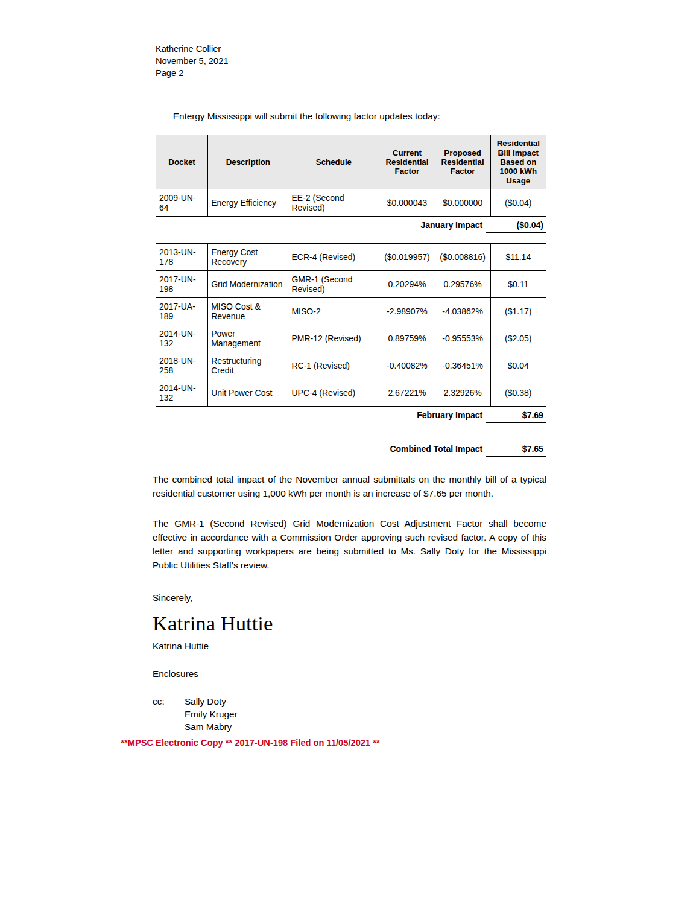Katherine Collier
November 5, 2021
Page 2
Entergy Mississippi will submit the following factor updates today:
| Docket | Description | Schedule | Current Residential Factor | Proposed Residential Factor | Residential Bill Impact Based on 1000 kWh Usage |
| --- | --- | --- | --- | --- | --- |
| 2009-UN-64 | Energy Efficiency | EE-2 (Second Revised) | $0.000043 | $0.000000 | ($0.04) |
| January Impact | ($0.04) |
| 2013-UN-178 | Energy Cost Recovery | ECR-4 (Revised) | ($0.019957) | ($0.008816) | $11.14 |
| 2017-UN-198 | Grid Modernization | GMR-1 (Second Revised) | 0.20294% | 0.29576% | $0.11 |
| 2017-UA-189 | MISO Cost & Revenue | MISO-2 | -2.98907% | -4.03862% | ($1.17) |
| 2014-UN-132 | Power Management | PMR-12 (Revised) | 0.89759% | -0.95553% | ($2.05) |
| 2018-UN-258 | Restructuring Credit | RC-1 (Revised) | -0.40082% | -0.36451% | $0.04 |
| 2014-UN-132 | Unit Power Cost | UPC-4 (Revised) | 2.67221% | 2.32926% | ($0.38) |
| February Impact | $7.69 |
| Combined Total Impact | $7.65 |
The combined total impact of the November annual submittals on the monthly bill of a typical residential customer using 1,000 kWh per month is an increase of $7.65 per month.
The GMR-1 (Second Revised) Grid Modernization Cost Adjustment Factor shall become effective in accordance with a Commission Order approving such revised factor. A copy of this letter and supporting workpapers are being submitted to Ms. Sally Doty for the Mississippi Public Utilities Staff's review.
Sincerely,
Katrina Huttie
Katrina Huttie
Enclosures
cc: Sally Doty
Emily Kruger
Sam Mabry
**MPSC Electronic Copy ** 2017-UN-198 Filed on 11/05/2021 **